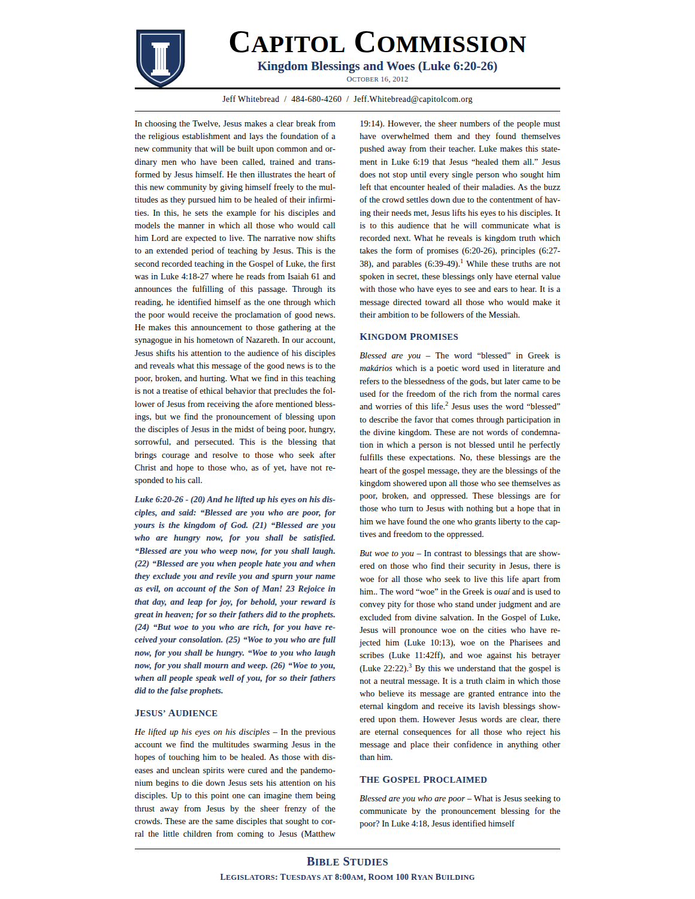CAPITOL COMMISSION
Kingdom Blessings and Woes (Luke 6:20-26)
OCTOBER 16, 2012
Jeff Whitebread / 484-680-4260 / Jeff.Whitebread@capitolcom.org
In choosing the Twelve, Jesus makes a clear break from the religious establishment and lays the foundation of a new community that will be built upon common and ordinary men who have been called, trained and transformed by Jesus himself. He then illustrates the heart of this new community by giving himself freely to the multitudes as they pursued him to be healed of their infirmities. In this, he sets the example for his disciples and models the manner in which all those who would call him Lord are expected to live. The narrative now shifts to an extended period of teaching by Jesus. This is the second recorded teaching in the Gospel of Luke, the first was in Luke 4:18-27 where he reads from Isaiah 61 and announces the fulfilling of this passage. Through its reading, he identified himself as the one through which the poor would receive the proclamation of good news. He makes this announcement to those gathering at the synagogue in his hometown of Nazareth. In our account, Jesus shifts his attention to the audience of his disciples and reveals what this message of the good news is to the poor, broken, and hurting. What we find in this teaching is not a treatise of ethical behavior that precludes the follower of Jesus from receiving the afore mentioned blessings, but we find the pronouncement of blessing upon the disciples of Jesus in the midst of being poor, hungry, sorrowful, and persecuted. This is the blessing that brings courage and resolve to those who seek after Christ and hope to those who, as of yet, have not responded to his call.
Luke 6:20-26 - (20) And he lifted up his eyes on his disciples, and said: “Blessed are you who are poor, for yours is the kingdom of God. (21) “Blessed are you who are hungry now, for you shall be satisfied. “Blessed are you who weep now, for you shall laugh. (22) “Blessed are you when people hate you and when they exclude you and revile you and spurn your name as evil, on account of the Son of Man! 23 Rejoice in that day, and leap for joy, for behold, your reward is great in heaven; for so their fathers did to the prophets. (24) “But woe to you who are rich, for you have received your consolation. (25) “Woe to you who are full now, for you shall be hungry. “Woe to you who laugh now, for you shall mourn and weep. (26) “Woe to you, when all people speak well of you, for so their fathers did to the false prophets.
JESUS’ AUDIENCE
He lifted up his eyes on his disciples – In the previous account we find the multitudes swarming Jesus in the hopes of touching him to be healed. As those with diseases and unclean spirits were cured and the pandemonium begins to die down Jesus sets his attention on his disciples. Up to this point one can imagine them being thrust away from Jesus by the sheer frenzy of the crowds. These are the same disciples that sought to corral the little children from coming to Jesus (Matthew 19:14). However, the sheer numbers of the people must have overwhelmed them and they found themselves pushed away from their teacher. Luke makes this statement in Luke 6:19 that Jesus “healed them all.” Jesus does not stop until every single person who sought him left that encounter healed of their maladies. As the buzz of the crowd settles down due to the contentment of having their needs met, Jesus lifts his eyes to his disciples. It is to this audience that he will communicate what is recorded next. What he reveals is kingdom truth which takes the form of promises (6:20-26), principles (6:27-38), and parables (6:39-49).1 While these truths are not spoken in secret, these blessings only have eternal value with those who have eyes to see and ears to hear. It is a message directed toward all those who would make it their ambition to be followers of the Messiah.
KINGDOM PROMISES
Blessed are you – The word “blessed” in Greek is makários which is a poetic word used in literature and refers to the blessedness of the gods, but later came to be used for the freedom of the rich from the normal cares and worries of this life.2 Jesus uses the word “blessed” to describe the favor that comes through participation in the divine kingdom. These are not words of condemnation in which a person is not blessed until he perfectly fulfills these expectations. No, these blessings are the heart of the gospel message, they are the blessings of the kingdom showered upon all those who see themselves as poor, broken, and oppressed. These blessings are for those who turn to Jesus with nothing but a hope that in him we have found the one who grants liberty to the captives and freedom to the oppressed.
But woe to you – In contrast to blessings that are showered on those who find their security in Jesus, there is woe for all those who seek to live this life apart from him.. The word “woe” in the Greek is ouaí and is used to convey pity for those who stand under judgment and are excluded from divine salvation. In the Gospel of Luke, Jesus will pronounce woe on the cities who have rejected him (Luke 10:13), woe on the Pharisees and scribes (Luke 11:42ff), and woe against his betrayer (Luke 22:22).3 By this we understand that the gospel is not a neutral message. It is a truth claim in which those who believe its message are granted entrance into the eternal kingdom and receive its lavish blessings showered upon them. However Jesus words are clear, there are eternal consequences for all those who reject his message and place their confidence in anything other than him.
THE GOSPEL PROCLAIMED
Blessed are you who are poor – What is Jesus seeking to communicate by the pronouncement blessing for the poor? In Luke 4:18, Jesus identified himself
BIBLE STUDIES
LEGISLATORS: TUESDAYS AT 8:00AM, ROOM 100 RYAN BUILDING